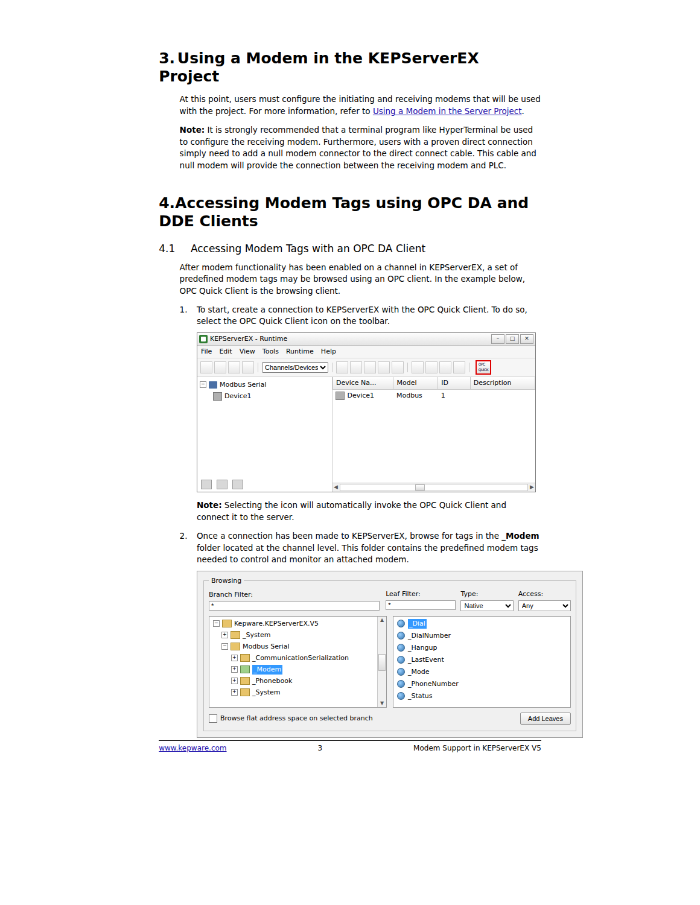3. Using a Modem in the KEPServerEX Project
At this point, users must configure the initiating and receiving modems that will be used with the project. For more information, refer to Using a Modem in the Server Project.
Note: It is strongly recommended that a terminal program like HyperTerminal be used to configure the receiving modem. Furthermore, users with a proven direct connection simply need to add a null modem connector to the direct connect cable. This cable and null modem will provide the connection between the receiving modem and PLC.
4. Accessing Modem Tags using OPC DA and DDE Clients
4.1 Accessing Modem Tags with an OPC DA Client
After modem functionality has been enabled on a channel in KEPServerEX, a set of predefined modem tags may be browsed using an OPC client. In the example below, OPC Quick Client is the browsing client.
To start, create a connection to KEPServerEX with the OPC Quick Client. To do so, select the OPC Quick Client icon on the toolbar.
KEPServerEX - Runtime
–□✕
File Edit View Tools Runtime Help
Channels/Devices OPC
QUICK
− Modbus Serial
Device1
| Device Na... | Model | ID | Description |
| --- | --- | --- | --- |
| Device1 | Modbus | 1 | |
◀ ▶
Note: Selecting the icon will automatically invoke the OPC Quick Client and connect it to the server.
Once a connection has been made to KEPServerEX, browse for tags in the _Modem folder located at the channel level. This folder contains the predefined modem tags needed to control and monitor an attached modem.
Browsing
Branch Filter:
Leaf Filter:
Type: Native
Access: Any
− Kepware.KEPServerEX.V5
+ _System
− Modbus Serial
+ _CommunicationSerialization
+ _Modem
+ _Phonebook
+ _System
▲ ▼
_Dial
_DialNumber
_Hangup
_LastEvent
_Mode
_PhoneNumber
_Status
Browse flat address space on selected branch
Add Leaves
www.kepware.com 3 Modem Support in KEPServerEX V5